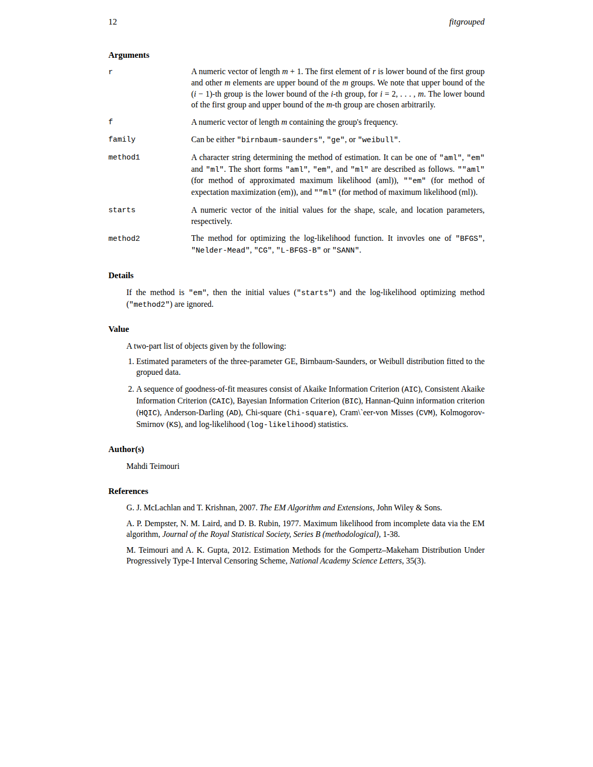12 fitgrouped
Arguments
r
A numeric vector of length m + 1. The first element of r is lower bound of the first group and other m elements are upper bound of the m groups. We note that upper bound of the (i − 1)-th group is the lower bound of the i-th group, for i = 2, . . . , m. The lower bound of the first group and upper bound of the m-th group are chosen arbitrarily.
f
A numeric vector of length m containing the group's frequency.
family
Can be either "birnbaum-saunders", "ge", or "weibull".
method1
A character string determining the method of estimation. It can be one of "aml", "em" and "ml". The short forms "aml", "em", and "ml" are described as follows. ""aml" (for method of approximated maximum likelihood (aml)), ""em" (for method of expectation maximization (em)), and ""ml" (for method of maximum likelihood (ml)).
starts
A numeric vector of the initial values for the shape, scale, and location parameters, respectively.
method2
The method for optimizing the log-likelihood function. It invovles one of "BFGS", "Nelder-Mead", "CG", "L-BFGS-B" or "SANN".
Details
If the method is "em", then the initial values ("starts") and the log-likelihood optimizing method ("method2") are ignored.
Value
A two-part list of objects given by the following:
Estimated parameters of the three-parameter GE, Birnbaum-Saunders, or Weibull distribution fitted to the gropued data.
A sequence of goodness-of-fit measures consist of Akaike Information Criterion (AIC), Consistent Akaike Information Criterion (CAIC), Bayesian Information Criterion (BIC), Hannan-Quinn information criterion (HQIC), Anderson-Darling (AD), Chi-square (Chi-square), Cram\`eer-von Misses (CVM), Kolmogorov-Smirnov (KS), and log-likelihood (log-likelihood) statistics.
Author(s)
Mahdi Teimouri
References
G. J. McLachlan and T. Krishnan, 2007. The EM Algorithm and Extensions, John Wiley & Sons.
A. P. Dempster, N. M. Laird, and D. B. Rubin, 1977. Maximum likelihood from incomplete data via the EM algorithm, Journal of the Royal Statistical Society, Series B (methodological), 1-38.
M. Teimouri and A. K. Gupta, 2012. Estimation Methods for the Gompertz–Makeham Distribution Under Progressively Type-I Interval Censoring Scheme, National Academy Science Letters, 35(3).